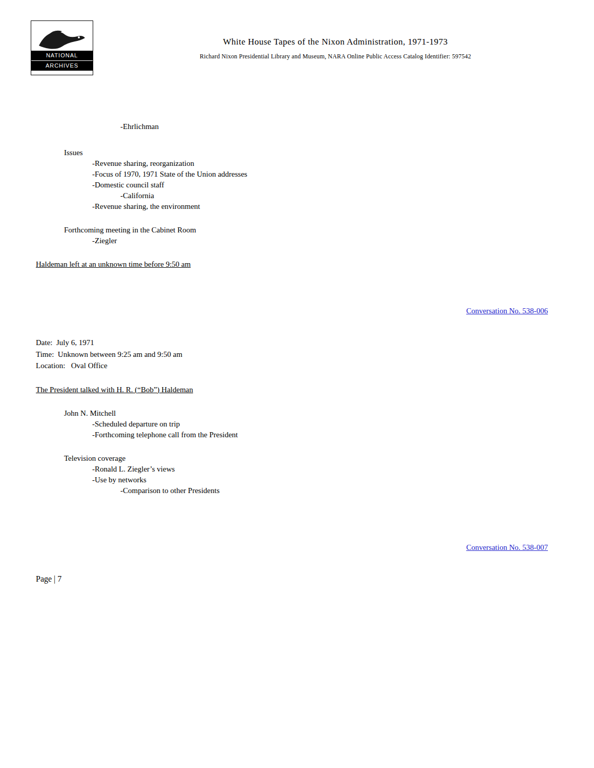NATIONAL
ARCHIVES
White House Tapes of the Nixon Administration, 1971-1973
Richard Nixon Presidential Library and Museum, NARA Online Public Access Catalog Identifier: 597542
-Ehrlichman
Issues
-Revenue sharing, reorganization
-Focus of 1970, 1971 State of the Union addresses
-Domestic council staff
-California
-Revenue sharing, the environment
Forthcoming meeting in the Cabinet Room
-Ziegler
Haldeman left at an unknown time before 9:50 am
Conversation No. 538-006
Date: July 6, 1971
Time: Unknown between 9:25 am and 9:50 am
Location: Oval Office
The President talked with H. R. (“Bob”) Haldeman
John N. Mitchell
-Scheduled departure on trip
-Forthcoming telephone call from the President
Television coverage
-Ronald L. Ziegler’s views
-Use by networks
-Comparison to other Presidents
Conversation No. 538-007
Page | 7